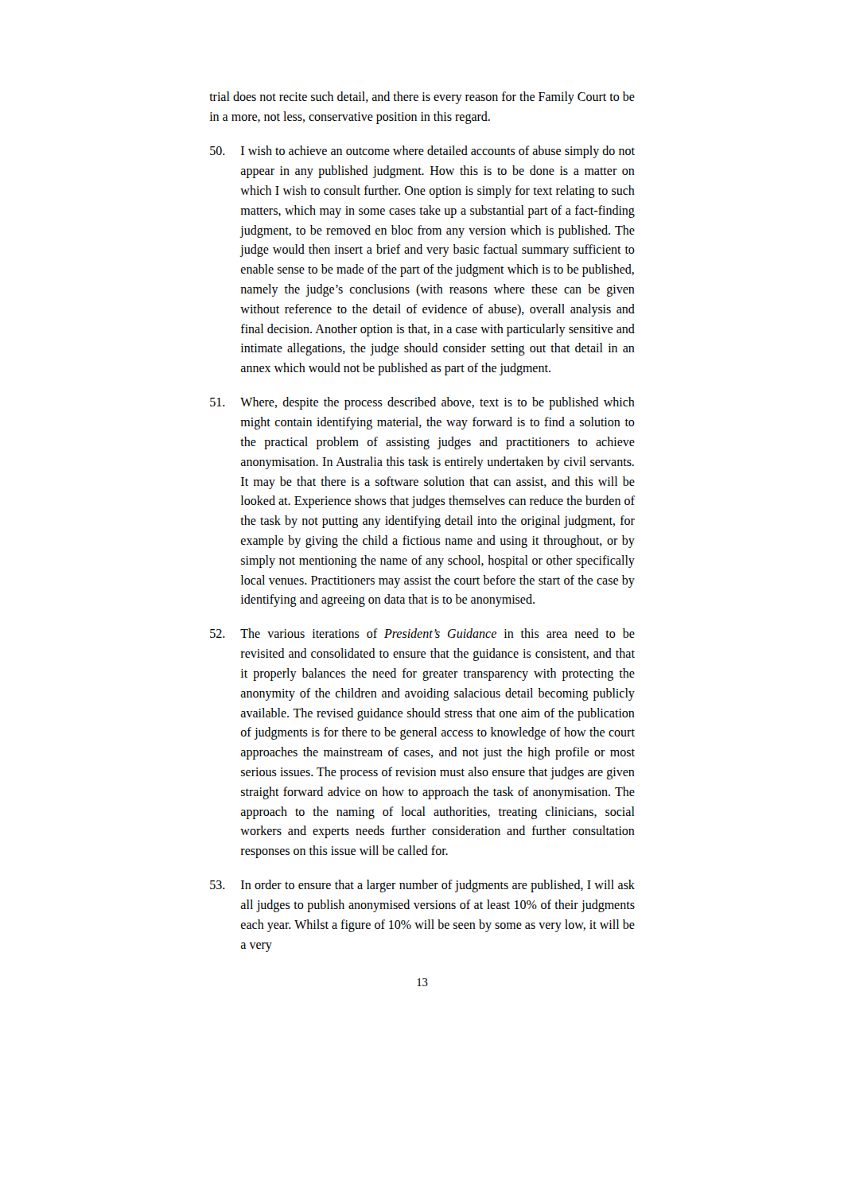trial does not recite such detail, and there is every reason for the Family Court to be in a more, not less, conservative position in this regard.
50. I wish to achieve an outcome where detailed accounts of abuse simply do not appear in any published judgment. How this is to be done is a matter on which I wish to consult further. One option is simply for text relating to such matters, which may in some cases take up a substantial part of a fact-finding judgment, to be removed en bloc from any version which is published. The judge would then insert a brief and very basic factual summary sufficient to enable sense to be made of the part of the judgment which is to be published, namely the judge’s conclusions (with reasons where these can be given without reference to the detail of evidence of abuse), overall analysis and final decision. Another option is that, in a case with particularly sensitive and intimate allegations, the judge should consider setting out that detail in an annex which would not be published as part of the judgment.
51. Where, despite the process described above, text is to be published which might contain identifying material, the way forward is to find a solution to the practical problem of assisting judges and practitioners to achieve anonymisation. In Australia this task is entirely undertaken by civil servants. It may be that there is a software solution that can assist, and this will be looked at. Experience shows that judges themselves can reduce the burden of the task by not putting any identifying detail into the original judgment, for example by giving the child a fictious name and using it throughout, or by simply not mentioning the name of any school, hospital or other specifically local venues. Practitioners may assist the court before the start of the case by identifying and agreeing on data that is to be anonymised.
52. The various iterations of President’s Guidance in this area need to be revisited and consolidated to ensure that the guidance is consistent, and that it properly balances the need for greater transparency with protecting the anonymity of the children and avoiding salacious detail becoming publicly available. The revised guidance should stress that one aim of the publication of judgments is for there to be general access to knowledge of how the court approaches the mainstream of cases, and not just the high profile or most serious issues. The process of revision must also ensure that judges are given straight forward advice on how to approach the task of anonymisation. The approach to the naming of local authorities, treating clinicians, social workers and experts needs further consideration and further consultation responses on this issue will be called for.
53. In order to ensure that a larger number of judgments are published, I will ask all judges to publish anonymised versions of at least 10% of their judgments each year. Whilst a figure of 10% will be seen by some as very low, it will be a very
13